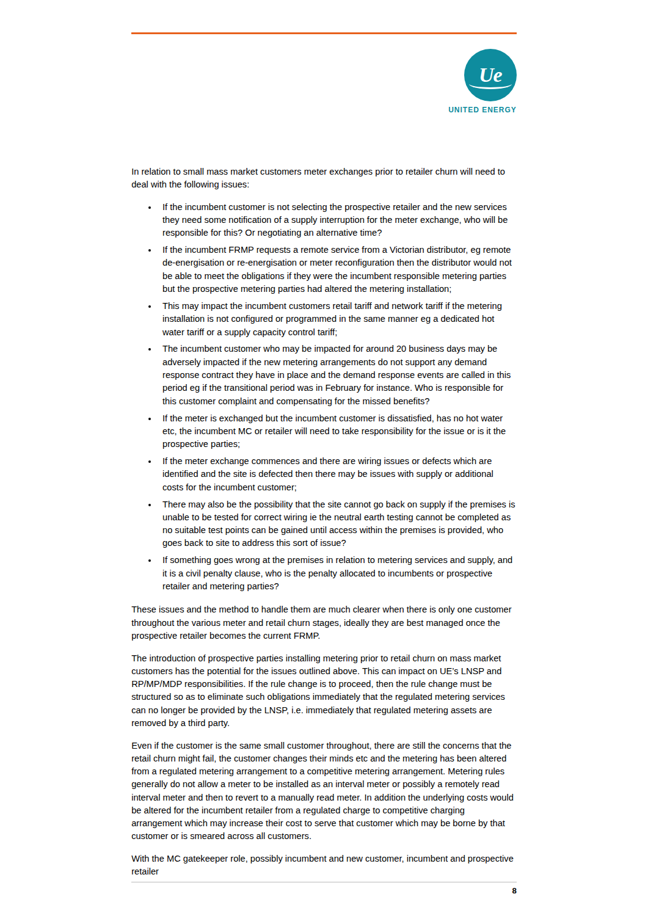Ue
UNITED ENERGY
In relation to small mass market customers meter exchanges prior to retailer churn will need to deal with the following issues:
If the incumbent customer is not selecting the prospective retailer and the new services they need some notification of a supply interruption for the meter exchange, who will be responsible for this? Or negotiating an alternative time?
If the incumbent FRMP requests a remote service from a Victorian distributor, eg remote de-energisation or re-energisation or meter reconfiguration then the distributor would not be able to meet the obligations if they were the incumbent responsible metering parties but the prospective metering parties had altered the metering installation;
This may impact the incumbent customers retail tariff and network tariff if the metering installation is not configured or programmed in the same manner eg a dedicated hot water tariff or a supply capacity control tariff;
The incumbent customer who may be impacted for around 20 business days may be adversely impacted if the new metering arrangements do not support any demand response contract they have in place and the demand response events are called in this period eg if the transitional period was in February for instance. Who is responsible for this customer complaint and compensating for the missed benefits?
If the meter is exchanged but the incumbent customer is dissatisfied, has no hot water etc, the incumbent MC or retailer will need to take responsibility for the issue or is it the prospective parties;
If the meter exchange commences and there are wiring issues or defects which are identified and the site is defected then there may be issues with supply or additional costs for the incumbent customer;
There may also be the possibility that the site cannot go back on supply if the premises is unable to be tested for correct wiring ie the neutral earth testing cannot be completed as no suitable test points can be gained until access within the premises is provided, who goes back to site to address this sort of issue?
If something goes wrong at the premises in relation to metering services and supply, and it is a civil penalty clause, who is the penalty allocated to incumbents or prospective retailer and metering parties?
These issues and the method to handle them are much clearer when there is only one customer throughout the various meter and retail churn stages, ideally they are best managed once the prospective retailer becomes the current FRMP.
The introduction of prospective parties installing metering prior to retail churn on mass market customers has the potential for the issues outlined above. This can impact on UE’s LNSP and RP/MP/MDP responsibilities. If the rule change is to proceed, then the rule change must be structured so as to eliminate such obligations immediately that the regulated metering services can no longer be provided by the LNSP, i.e. immediately that regulated metering assets are removed by a third party.
Even if the customer is the same small customer throughout, there are still the concerns that the retail churn might fail, the customer changes their minds etc and the metering has been altered from a regulated metering arrangement to a competitive metering arrangement. Metering rules generally do not allow a meter to be installed as an interval meter or possibly a remotely read interval meter and then to revert to a manually read meter. In addition the underlying costs would be altered for the incumbent retailer from a regulated charge to competitive charging arrangement which may increase their cost to serve that customer which may be borne by that customer or is smeared across all customers.
With the MC gatekeeper role, possibly incumbent and new customer, incumbent and prospective retailer
8